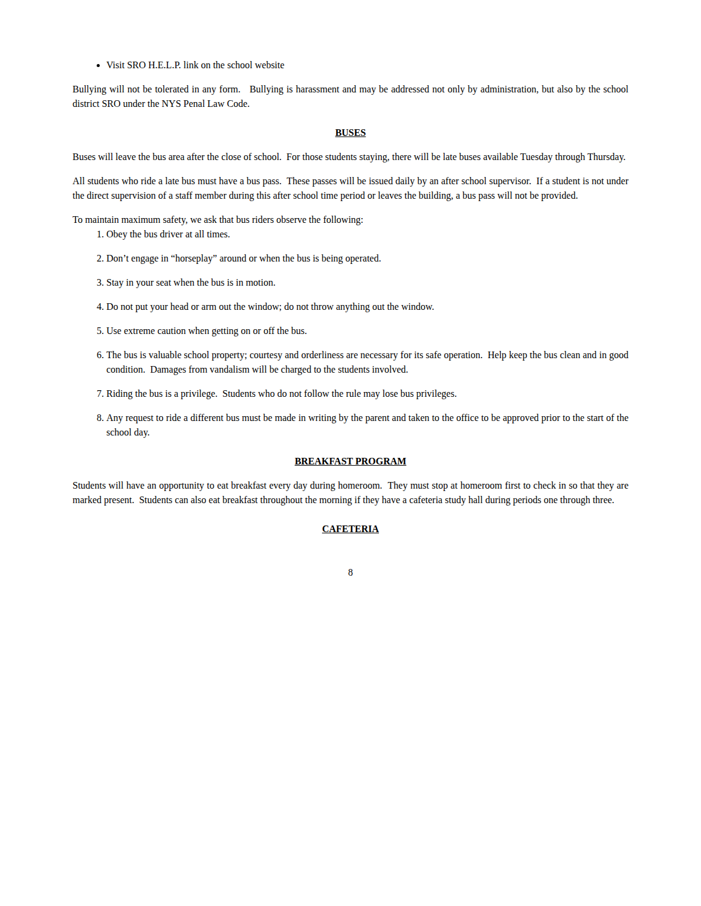Visit SRO H.E.L.P. link on the school website
Bullying will not be tolerated in any form. Bullying is harassment and may be addressed not only by administration, but also by the school district SRO under the NYS Penal Law Code.
BUSES
Buses will leave the bus area after the close of school. For those students staying, there will be late buses available Tuesday through Thursday.
All students who ride a late bus must have a bus pass. These passes will be issued daily by an after school supervisor. If a student is not under the direct supervision of a staff member during this after school time period or leaves the building, a bus pass will not be provided.
To maintain maximum safety, we ask that bus riders observe the following:
Obey the bus driver at all times.
Don’t engage in “horseplay” around or when the bus is being operated.
Stay in your seat when the bus is in motion.
Do not put your head or arm out the window; do not throw anything out the window.
Use extreme caution when getting on or off the bus.
The bus is valuable school property; courtesy and orderliness are necessary for its safe operation. Help keep the bus clean and in good condition. Damages from vandalism will be charged to the students involved.
Riding the bus is a privilege. Students who do not follow the rule may lose bus privileges.
Any request to ride a different bus must be made in writing by the parent and taken to the office to be approved prior to the start of the school day.
BREAKFAST PROGRAM
Students will have an opportunity to eat breakfast every day during homeroom. They must stop at homeroom first to check in so that they are marked present. Students can also eat breakfast throughout the morning if they have a cafeteria study hall during periods one through three.
CAFETERIA
8